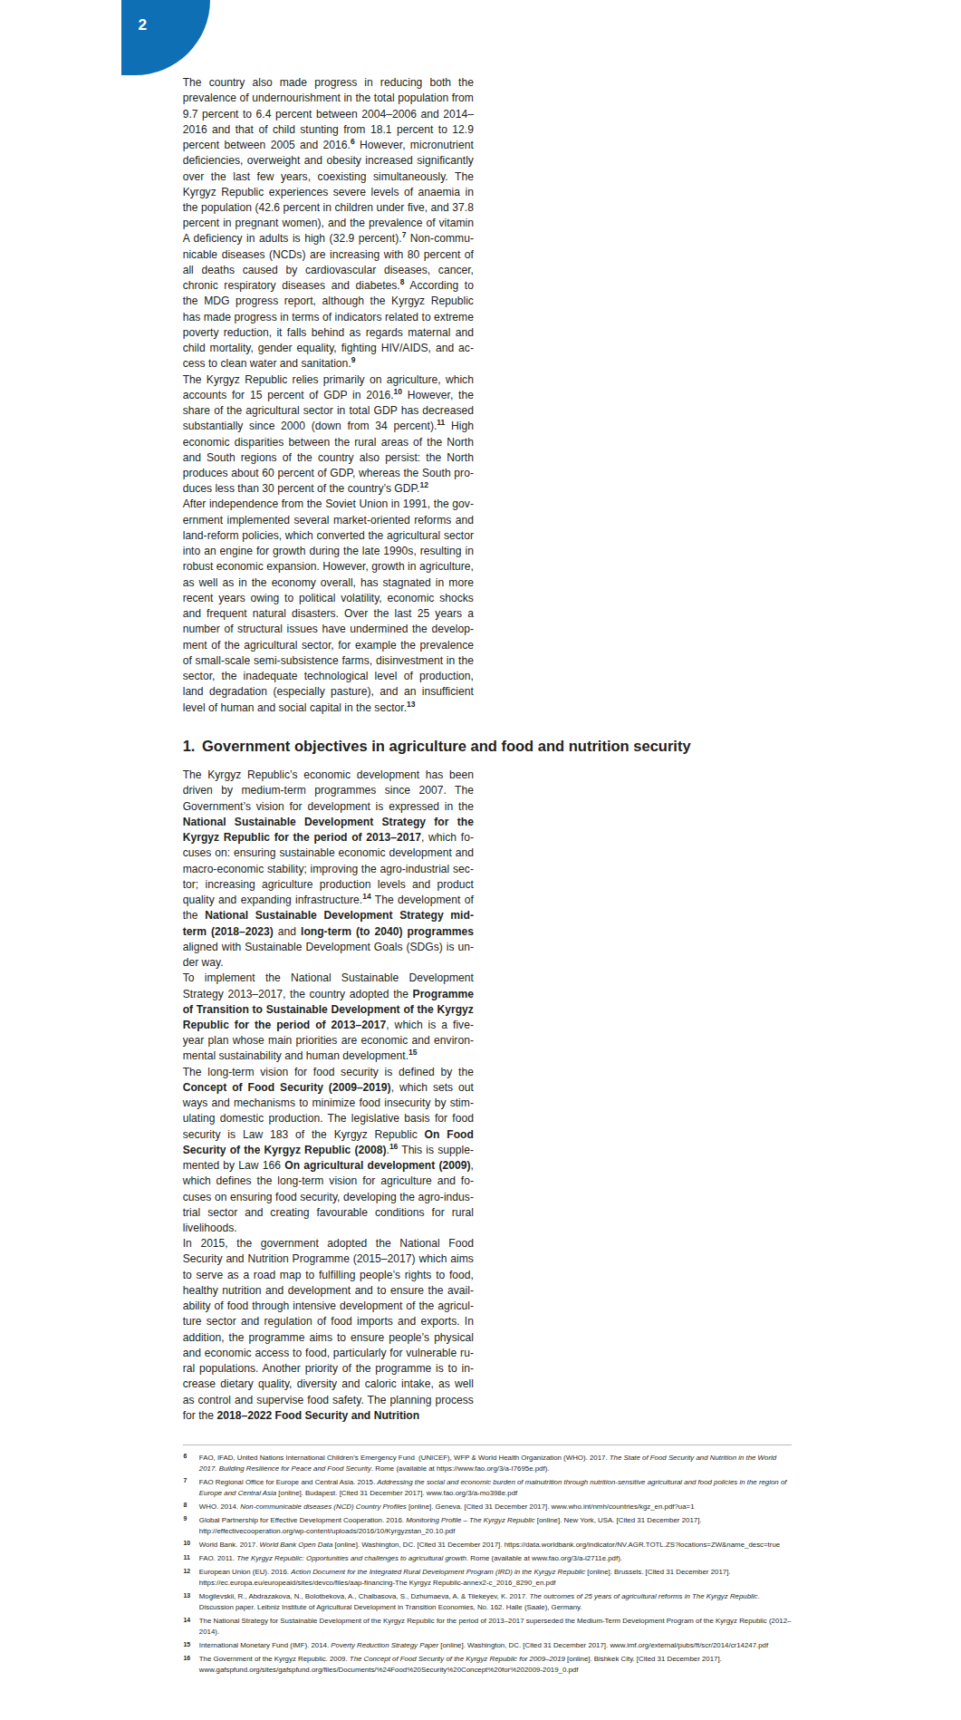2
The country also made progress in reducing both the prevalence of undernourishment in the total population from 9.7 percent to 6.4 percent between 2004–2006 and 2014–2016 and that of child stunting from 18.1 percent to 12.9 percent between 2005 and 2016.6 However, micronutrient deficiencies, overweight and obesity increased significantly over the last few years, coexisting simultaneously. The Kyrgyz Republic experiences severe levels of anaemia in the population (42.6 percent in children under five, and 37.8 percent in pregnant women), and the prevalence of vitamin A deficiency in adults is high (32.9 percent).7 Non-communicable diseases (NCDs) are increasing with 80 percent of all deaths caused by cardiovascular diseases, cancer, chronic respiratory diseases and diabetes.8 According to the MDG progress report, although the Kyrgyz Republic has made progress in terms of indicators related to extreme poverty reduction, it falls behind as regards maternal and child mortality, gender equality, fighting HIV/AIDS, and access to clean water and sanitation.9
The Kyrgyz Republic relies primarily on agriculture, which accounts for 15 percent of GDP in 2016.10 However, the share of the agricultural sector in total GDP has decreased substantially since 2000 (down from 34 percent).11 High economic disparities between the rural areas of the North and South regions of the country also persist: the North produces about 60 percent of GDP, whereas the South produces less than 30 percent of the country’s GDP.12
After independence from the Soviet Union in 1991, the government implemented several market-oriented reforms and land-reform policies, which converted the agricultural sector into an engine for growth during the late 1990s, resulting in robust economic expansion. However, growth in agriculture, as well as in the economy overall, has stagnated in more recent years owing to political volatility, economic shocks and frequent natural disasters. Over the last 25 years a number of structural issues have undermined the development of the agricultural sector, for example the prevalence of small-scale semi-subsistence farms, disinvestment in the sector, the inadequate technological level of production, land degradation (especially pasture), and an insufficient level of human and social capital in the sector.13
1. Government objectives in agriculture and food and nutrition security
The Kyrgyz Republic’s economic development has been driven by medium-term programmes since 2007. The Government’s vision for development is expressed in the National Sustainable Development Strategy for the Kyrgyz Republic for the period of 2013–2017, which focuses on: ensuring sustainable economic development and macro-economic stability; improving the agro-industrial sector; increasing agriculture production levels and product quality and expanding infrastructure.14 The development of the National Sustainable Development Strategy mid-term (2018–2023) and long-term (to 2040) programmes aligned with Sustainable Development Goals (SDGs) is under way.
To implement the National Sustainable Development Strategy 2013–2017, the country adopted the Programme of Transition to Sustainable Development of the Kyrgyz Republic for the period of 2013–2017, which is a five-year plan whose main priorities are economic and environmental sustainability and human development.15
The long-term vision for food security is defined by the Concept of Food Security (2009–2019), which sets out ways and mechanisms to minimize food insecurity by stimulating domestic production. The legislative basis for food security is Law 183 of the Kyrgyz Republic On Food Security of the Kyrgyz Republic (2008).16 This is supplemented by Law 166 On agricultural development (2009), which defines the long-term vision for agriculture and focuses on ensuring food security, developing the agro-industrial sector and creating favourable conditions for rural livelihoods.
In 2015, the government adopted the National Food Security and Nutrition Programme (2015–2017) which aims to serve as a road map to fulfilling people’s rights to food, healthy nutrition and development and to ensure the availability of food through intensive development of the agriculture sector and regulation of food imports and exports. In addition, the programme aims to ensure people’s physical and economic access to food, particularly for vulnerable rural populations. Another priority of the programme is to increase dietary quality, diversity and caloric intake, as well as control and supervise food safety. The planning process for the 2018–2022 Food Security and Nutrition
FAO, IFAD, United Nations International Children’s Emergency Fund (UNICEF), WFP & World Health Organization (WHO). 2017. The State of Food Security and Nutrition in the World 2017. Building Resilience for Peace and Food Security. Rome (available at https://www.fao.org/3/a-I7695e.pdf).
FAO Regional Office for Europe and Central Asia. 2015. Addressing the social and economic burden of malnutrition through nutrition-sensitive agricultural and food policies in the region of Europe and Central Asia [online]. Budapest. [Cited 31 December 2017]. www.fao.org/3/a-mo398e.pdf
WHO. 2014. Non-communicable diseases (NCD) Country Profiles [online]. Geneva. [Cited 31 December 2017]. www.who.int/nmh/countries/kgz_en.pdf?ua=1
Global Partnership for Effective Development Cooperation. 2016. Monitoring Profile – The Kyrgyz Republic [online]. New York, USA. [Cited 31 December 2017]. http://effectivecooperation.org/wp-content/uploads/2016/10/Kyrgyzstan_20.10.pdf
World Bank. 2017. World Bank Open Data [online]. Washington, DC. [Cited 31 December 2017]. https://data.worldbank.org/indicator/NV.AGR.TOTL.ZS?locations=ZW&name_desc=true
FAO. 2011. The Kyrgyz Republic: Opportunities and challenges to agricultural growth. Rome (available at www.fao.org/3/a-i2711e.pdf).
European Union (EU). 2016. Action Document for the Integrated Rural Development Program (IRD) in the Kyrgyz Republic [online]. Brussels. [Cited 31 December 2017]. https://ec.europa.eu/europeaid/sites/devco/files/aap-financing-The Kyrgyz Republic-annex2-c_2016_8290_en.pdf
Mogilevskii, R., Abdrazakova, N., Bolotbekova, A., Chalbasova, S., Dzhumaeva, A. & Tilekeyev, K. 2017. The outcomes of 25 years of agricultural reforms in The Kyrgyz Republic. Discussion paper. Leibniz Institute of Agricultural Development in Transition Economies, No. 162. Halle (Saale), Germany.
The National Strategy for Sustainable Development of the Kyrgyz Republic for the period of 2013–2017 superseded the Medium-Term Development Program of the Kyrgyz Republic (2012–2014).
International Monetary Fund (IMF). 2014. Poverty Reduction Strategy Paper [online]. Washington, DC. [Cited 31 December 2017]. www.imf.org/external/pubs/ft/scr/2014/cr14247.pdf
The Government of the Kyrgyz Republic. 2009. The Concept of Food Security of the Kyrgyz Republic for 2009–2019 [online]. Bishkek City. [Cited 31 December 2017]. www.gafspfund.org/sites/gafspfund.org/files/Documents/%24Food%20Security%20Concept%20for%202009-2019_0.pdf